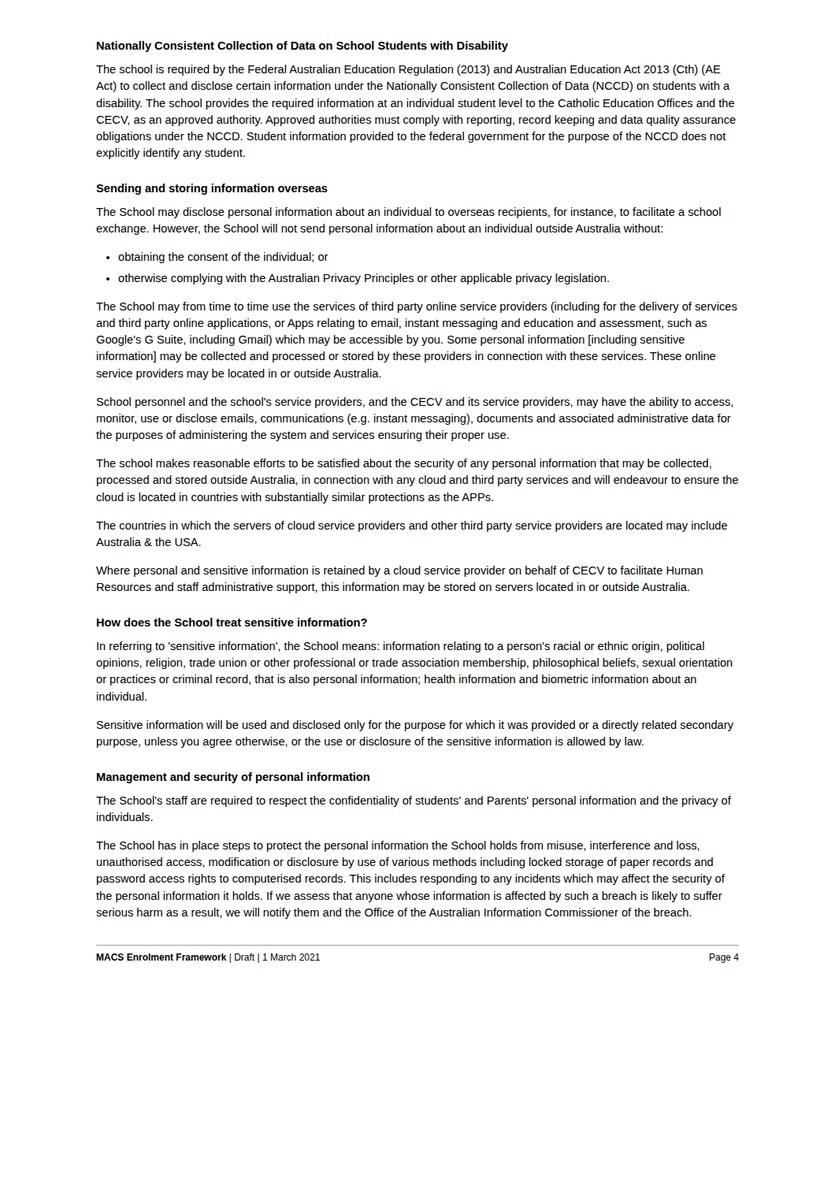Nationally Consistent Collection of Data on School Students with Disability
The school is required by the Federal Australian Education Regulation (2013) and Australian Education Act 2013 (Cth) (AE Act) to collect and disclose certain information under the Nationally Consistent Collection of Data (NCCD) on students with a disability. The school provides the required information at an individual student level to the Catholic Education Offices and the CECV, as an approved authority. Approved authorities must comply with reporting, record keeping and data quality assurance obligations under the NCCD. Student information provided to the federal government for the purpose of the NCCD does not explicitly identify any student.
Sending and storing information overseas
The School may disclose personal information about an individual to overseas recipients, for instance, to facilitate a school exchange. However, the School will not send personal information about an individual outside Australia without:
obtaining the consent of the individual; or
otherwise complying with the Australian Privacy Principles or other applicable privacy legislation.
The School may from time to time use the services of third party online service providers (including for the delivery of services and third party online applications, or Apps relating to email, instant messaging and education and assessment, such as Google's G Suite, including Gmail) which may be accessible by you. Some personal information [including sensitive information] may be collected and processed or stored by these providers in connection with these services. These online service providers may be located in or outside Australia.
School personnel and the school's service providers, and the CECV and its service providers, may have the ability to access, monitor, use or disclose emails, communications (e.g. instant messaging), documents and associated administrative data for the purposes of administering the system and services ensuring their proper use.
The school makes reasonable efforts to be satisfied about the security of any personal information that may be collected, processed and stored outside Australia, in connection with any cloud and third party services and will endeavour to ensure the cloud is located in countries with substantially similar protections as the APPs.
The countries in which the servers of cloud service providers and other third party service providers are located may include Australia & the USA.
Where personal and sensitive information is retained by a cloud service provider on behalf of CECV to facilitate Human Resources and staff administrative support, this information may be stored on servers located in or outside Australia.
How does the School treat sensitive information?
In referring to 'sensitive information', the School means: information relating to a person's racial or ethnic origin, political opinions, religion, trade union or other professional or trade association membership, philosophical beliefs, sexual orientation or practices or criminal record, that is also personal information; health information and biometric information about an individual.
Sensitive information will be used and disclosed only for the purpose for which it was provided or a directly related secondary purpose, unless you agree otherwise, or the use or disclosure of the sensitive information is allowed by law.
Management and security of personal information
The School's staff are required to respect the confidentiality of students' and Parents' personal information and the privacy of individuals.
The School has in place steps to protect the personal information the School holds from misuse, interference and loss, unauthorised access, modification or disclosure by use of various methods including locked storage of paper records and password access rights to computerised records. This includes responding to any incidents which may affect the security of the personal information it holds. If we assess that anyone whose information is affected by such a breach is likely to suffer serious harm as a result, we will notify them and the Office of the Australian Information Commissioner of the breach.
MACS Enrolment Framework | Draft | 1 March 2021 Page 4